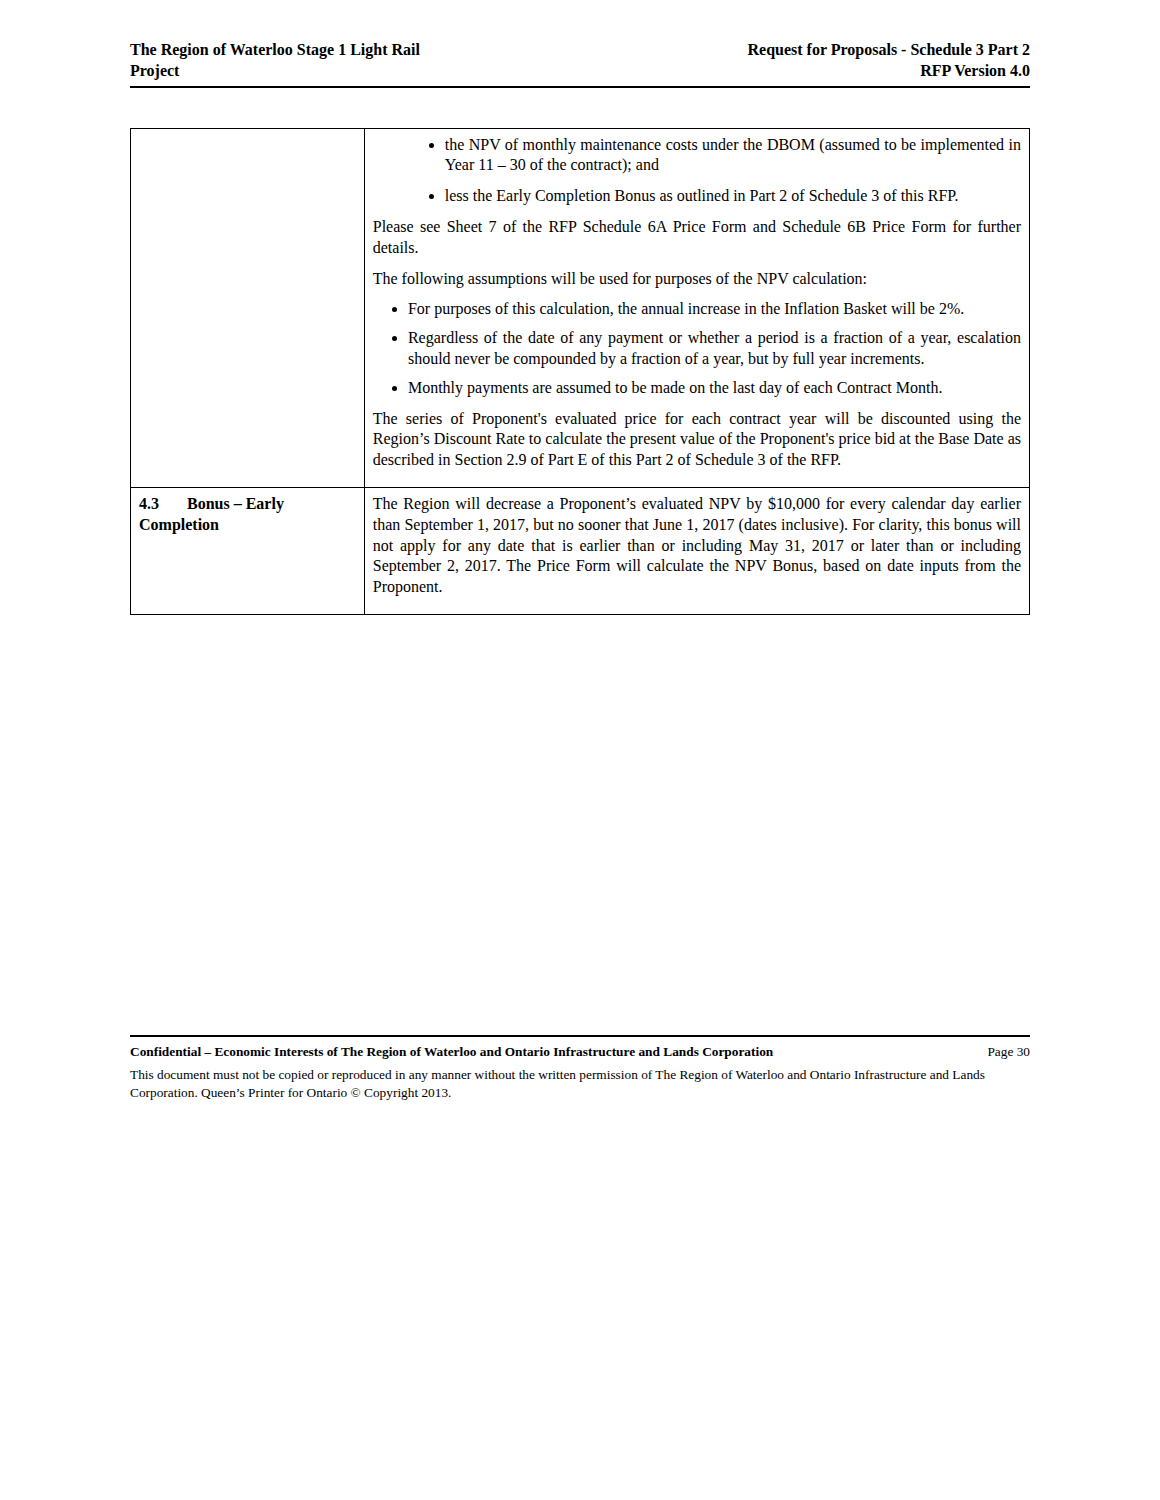The Region of Waterloo Stage 1 Light Rail
Project
Request for Proposals - Schedule 3 Part 2
RFP Version 4.0
| | the NPV of monthly maintenance costs under the DBOM (assumed to be implemented in Year 11 – 30 of the contract); and less the Early Completion Bonus as outlined in Part 2 of Schedule 3 of this RFP. Please see Sheet 7 of the RFP Schedule 6A Price Form and Schedule 6B Price Form for further details. The following assumptions will be used for purposes of the NPV calculation: For purposes of this calculation, the annual increase in the Inflation Basket will be 2%. Regardless of the date of any payment or whether a period is a fraction of a year, escalation should never be compounded by a fraction of a year, but by full year increments. Monthly payments are assumed to be made on the last day of each Contract Month. The series of Proponent's evaluated price for each contract year will be discounted using the Region’s Discount Rate to calculate the present value of the Proponent's price bid at the Base Date as described in Section 2.9 of Part E of this Part 2 of Schedule 3 of the RFP. |
| 4.3 Bonus – Early Completion | The Region will decrease a Proponent’s evaluated NPV by $10,000 for every calendar day earlier than September 1, 2017, but no sooner that June 1, 2017 (dates inclusive). For clarity, this bonus will not apply for any date that is earlier than or including May 31, 2017 or later than or including September 2, 2017. The Price Form will calculate the NPV Bonus, based on date inputs from the Proponent. |
Confidential – Economic Interests of The Region of Waterloo and Ontario Infrastructure and Lands Corporation
Page 30
This document must not be copied or reproduced in any manner without the written permission of The Region of Waterloo and Ontario Infrastructure and Lands Corporation. Queen’s Printer for Ontario © Copyright 2013.